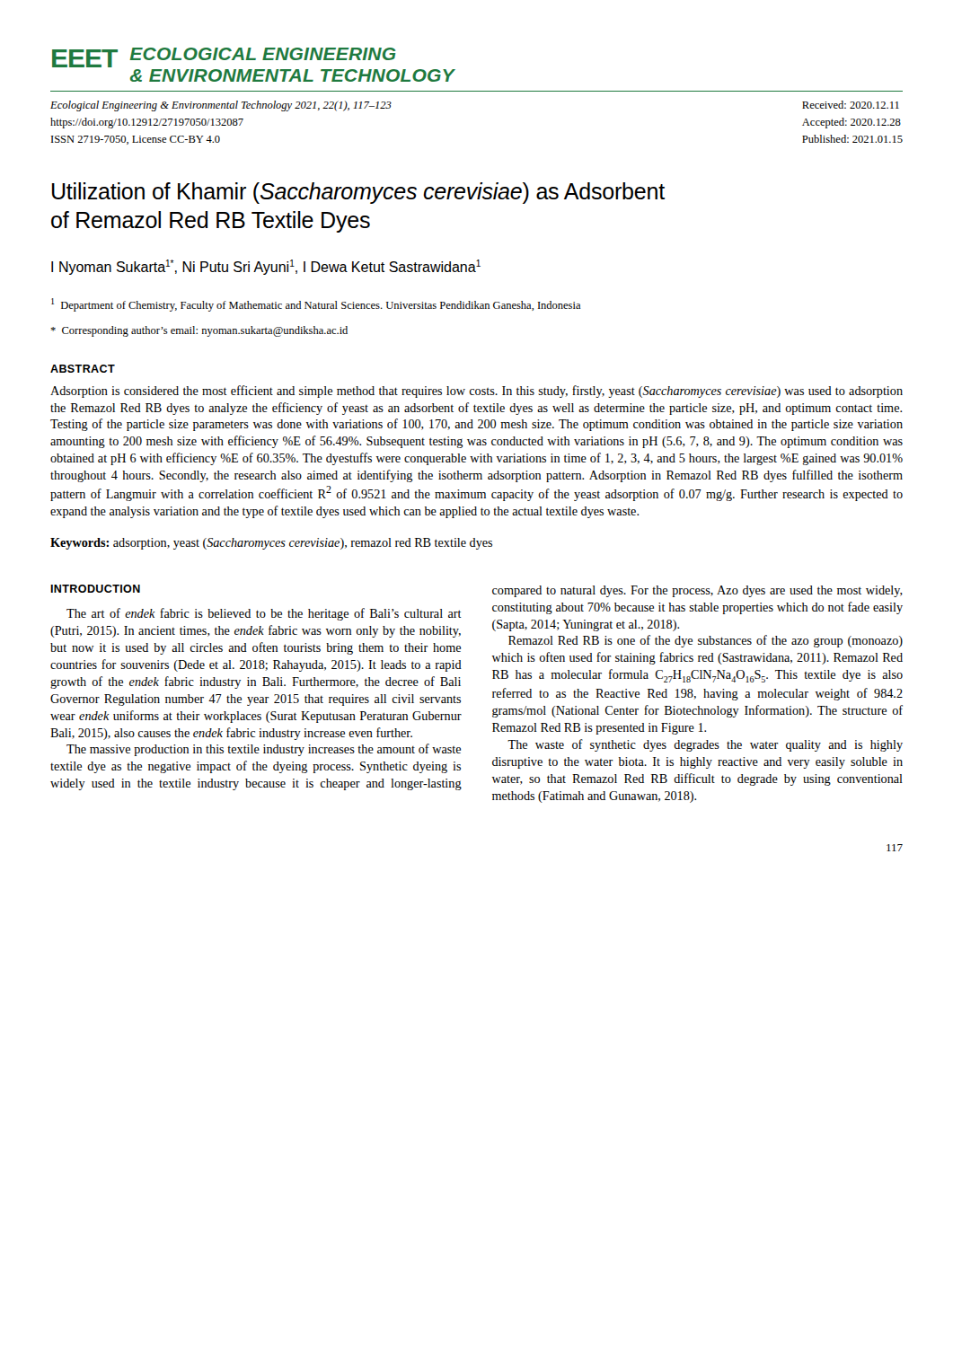EEET
ECOLOGICAL ENGINEERING
& ENVIRONMENTAL TECHNOLOGY
Ecological Engineering & Environmental Technology 2021, 22(1), 117–123
https://doi.org/10.12912/27197050/132087
ISSN 2719-7050, License CC-BY 4.0
Received: 2020.12.11
Accepted: 2020.12.28
Published: 2021.01.15
Utilization of Khamir (Saccharomyces cerevisiae) as Adsorbent
of Remazol Red RB Textile Dyes
I Nyoman Sukarta1*, Ni Putu Sri Ayuni1, I Dewa Ketut Sastrawidana1
1 Department of Chemistry, Faculty of Mathematic and Natural Sciences. Universitas Pendidikan Ganesha, Indonesia
* Corresponding author’s email: nyoman.sukarta@undiksha.ac.id
ABSTRACT
Adsorption is considered the most efficient and simple method that requires low costs. In this study, firstly, yeast (Saccharomyces cerevisiae) was used to adsorption the Remazol Red RB dyes to analyze the efficiency of yeast as an adsorbent of textile dyes as well as determine the particle size, pH, and optimum contact time. Testing of the particle size parameters was done with variations of 100, 170, and 200 mesh size. The optimum condition was obtained in the particle size variation amounting to 200 mesh size with efficiency %E of 56.49%. Subsequent testing was conducted with variations in pH (5.6, 7, 8, and 9). The optimum condition was obtained at pH 6 with efficiency %E of 60.35%. The dyestuffs were conquerable with variations in time of 1, 2, 3, 4, and 5 hours, the largest %E gained was 90.01% throughout 4 hours. Secondly, the research also aimed at identifying the isotherm adsorption pattern. Adsorption in Remazol Red RB dyes fulfilled the isotherm pattern of Langmuir with a correlation coefficient R2 of 0.9521 and the maximum capacity of the yeast adsorption of 0.07 mg/g. Further research is expected to expand the analysis variation and the type of textile dyes used which can be applied to the actual textile dyes waste.
Keywords: adsorption, yeast (Saccharomyces cerevisiae), remazol red RB textile dyes
INTRODUCTION
The art of endek fabric is believed to be the heritage of Bali’s cultural art (Putri, 2015). In ancient times, the endek fabric was worn only by the nobility, but now it is used by all circles and often tourists bring them to their home countries for souvenirs (Dede et al. 2018; Rahayuda, 2015). It leads to a rapid growth of the endek fabric industry in Bali. Furthermore, the decree of Bali Governor Regulation number 47 the year 2015 that requires all civil servants wear endek uniforms at their workplaces (Surat Keputusan Peraturan Gubernur Bali, 2015), also causes the endek fabric industry increase even further.
The massive production in this textile industry increases the amount of waste textile dye as the negative impact of the dyeing process. Synthetic dyeing is widely used in the textile industry because it is cheaper and longer-lasting compared to natural dyes. For the process, Azo dyes are used the most widely, constituting about 70% because it has stable properties which do not fade easily (Sapta, 2014; Yuningrat et al., 2018).
Remazol Red RB is one of the dye substances of the azo group (monoazo) which is often used for staining fabrics red (Sastrawidana, 2011). Remazol Red RB has a molecular formula C27H18ClN7Na4O16S5. This textile dye is also referred to as the Reactive Red 198, having a molecular weight of 984.2 grams/mol (National Center for Biotechnology Information). The structure of Remazol Red RB is presented in Figure 1.
The waste of synthetic dyes degrades the water quality and is highly disruptive to the water biota. It is highly reactive and very easily soluble in water, so that Remazol Red RB difficult to degrade by using conventional methods (Fatimah and Gunawan, 2018).
117